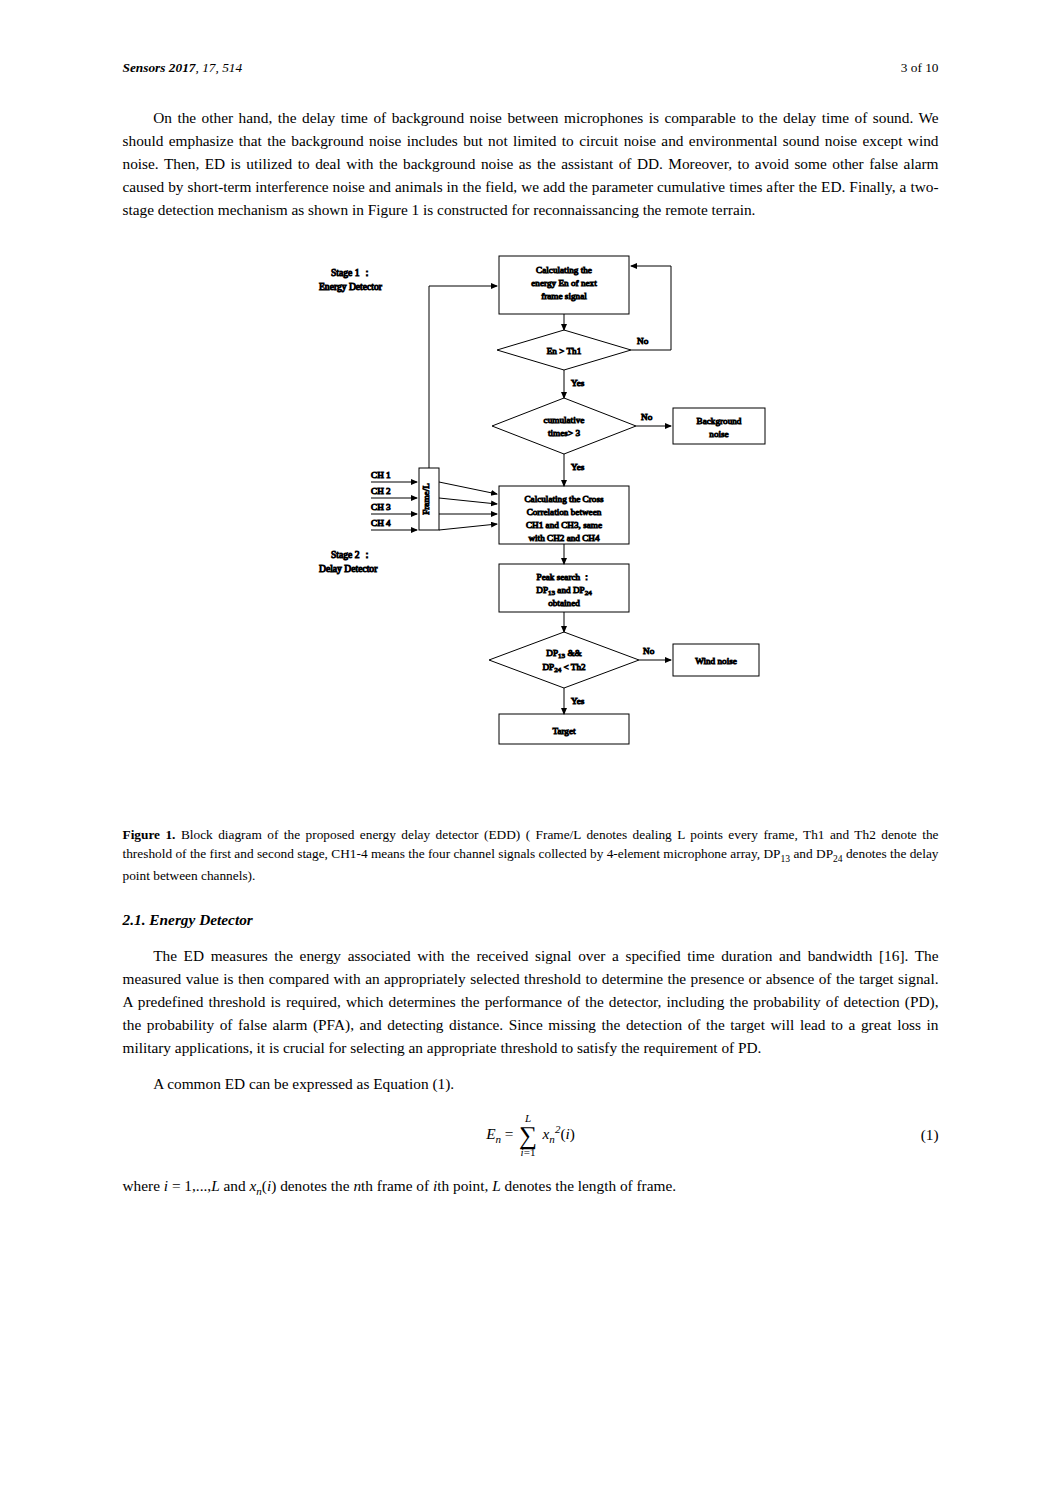Sensors 2017, 17, 514
3 of 10
On the other hand, the delay time of background noise between microphones is comparable to the delay time of sound. We should emphasize that the background noise includes but not limited to circuit noise and environmental sound noise except wind noise. Then, ED is utilized to deal with the background noise as the assistant of DD. Moreover, to avoid some other false alarm caused by short-term interference noise and animals in the field, we add the parameter cumulative times after the ED. Finally, a two-stage detection mechanism as shown in Figure 1 is constructed for reconnaissancing the remote terrain.
Stage 1 ： Energy Detector Calculating the energy En of next frame signal En > Th1 No Yes cumulative times> 3 No Background noise Yes Frame/L CH 1 CH 2 CH 3 CH 4 Calculating the Cross Correlation between CH1 and CH3, same with CH2 and CH4 Stage 2 ： Delay Detector Peak search ： DP13 and DP24 obtained DP13 && DP24 < Th2 No Wind noise Yes Target
Figure 1. Block diagram of the proposed energy delay detector (EDD) ( Frame/L denotes dealing L points every frame, Th1 and Th2 denote the threshold of the first and second stage, CH1-4 means the four channel signals collected by 4-element microphone array, DP13 and DP24 denotes the delay point between channels).
2.1. Energy Detector
The ED measures the energy associated with the received signal over a specified time duration and bandwidth [16]. The measured value is then compared with an appropriately selected threshold to determine the presence or absence of the target signal. A predefined threshold is required, which determines the performance of the detector, including the probability of detection (PD), the probability of false alarm (PFA), and detecting distance. Since missing the detection of the target will lead to a great loss in military applications, it is crucial for selecting an appropriate threshold to satisfy the requirement of PD.
A common ED can be expressed as Equation (1).
En = L ∑ i=1 xn2(i)
(1)
where i = 1,...,L and xn(i) denotes the nth frame of ith point, L denotes the length of frame.